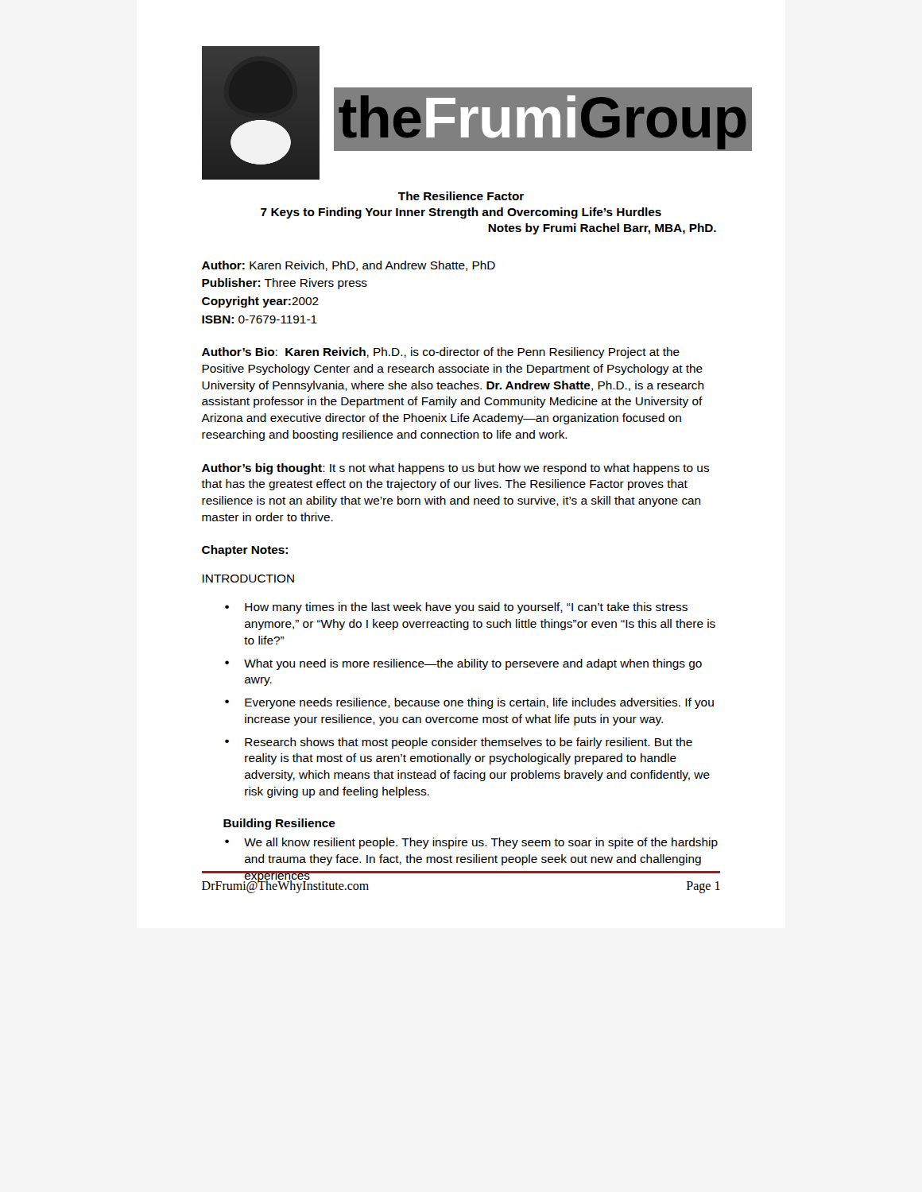theFrumi Group
The Resilience Factor
7 Keys to Finding Your Inner Strength and Overcoming Life’s Hurdles Notes by Frumi Rachel Barr, MBA, PhD.
Author: Karen Reivich, PhD, and Andrew Shatte, PhD
Publisher: Three Rivers press
Copyright year: 2002
ISBN: 0-7679-1191-1
Author’s Bio: Karen Reivich, Ph.D., is co-director of the Penn Resiliency Project at the Positive Psychology Center and a research associate in the Department of Psychology at the University of Pennsylvania, where she also teaches. Dr. Andrew Shatte, Ph.D., is a research assistant professor in the Department of Family and Community Medicine at the University of Arizona and executive director of the Phoenix Life Academy—an organization focused on researching and boosting resilience and connection to life and work.
Author’s big thought: It s not what happens to us but how we respond to what happens to us that has the greatest effect on the trajectory of our lives. The Resilience Factor proves that resilience is not an ability that we’re born with and need to survive, it’s a skill that anyone can master in order to thrive.
Chapter Notes:
INTRODUCTION
How many times in the last week have you said to yourself, “I can’t take this stress anymore,” or “Why do I keep overreacting to such little things”or even “Is this all there is to life?”
What you need is more resilience—the ability to persevere and adapt when things go awry.
Everyone needs resilience, because one thing is certain, life includes adversities. If you increase your resilience, you can overcome most of what life puts in your way.
Research shows that most people consider themselves to be fairly resilient. But the reality is that most of us aren’t emotionally or psychologically prepared to handle adversity, which means that instead of facing our problems bravely and confidently, we risk giving up and feeling helpless.
Building Resilience
We all know resilient people. They inspire us. They seem to soar in spite of the hardship and trauma they face. In fact, the most resilient people seek out new and challenging experiences
DrFrumi@TheWhyInstitute.com Page 1